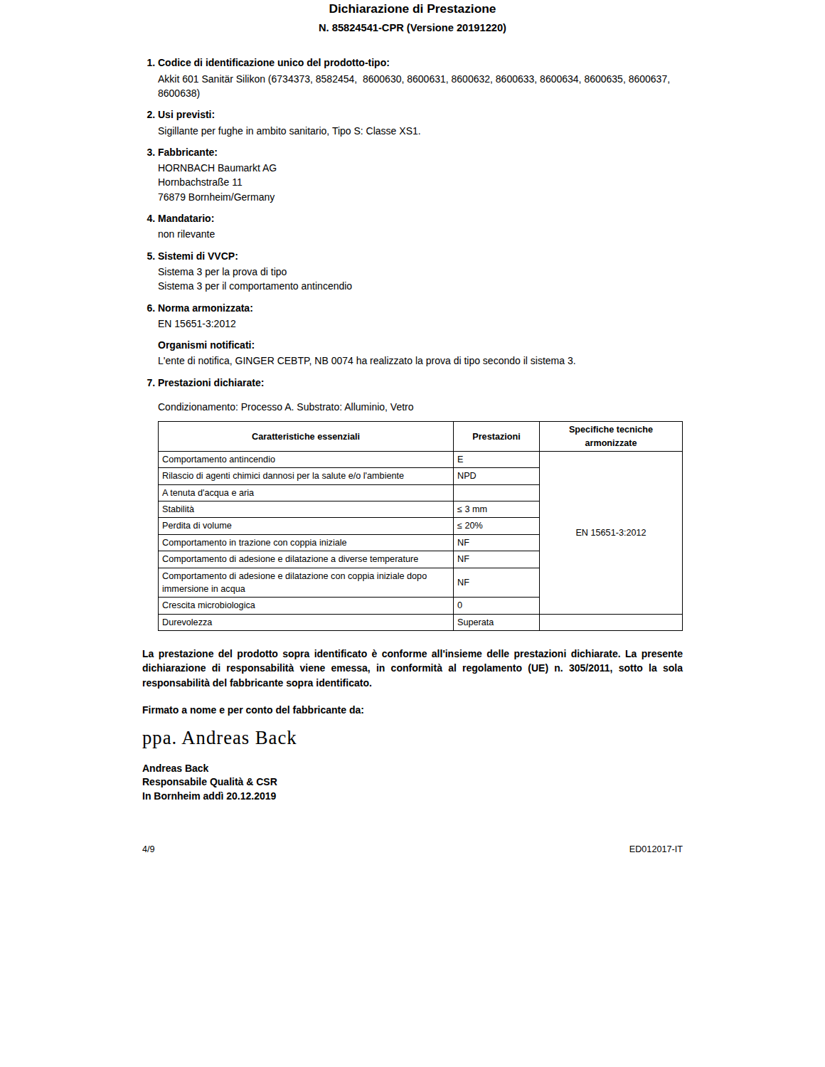Dichiarazione di Prestazione
N. 85824541-CPR (Versione 20191220)
Codice di identificazione unico del prodotto-tipo:
Akkit 601 Sanitär Silikon (6734373, 8582454, 8600630, 8600631, 8600632, 8600633, 8600634, 8600635, 8600637, 8600638)
Usi previsti:
Sigillante per fughe in ambito sanitario, Tipo S: Classe XS1.
Fabbricante:
HORNBACH Baumarkt AG
Hornbachstraße 11
76879 Bornheim/Germany
Mandatario:
non rilevante
Sistemi di VVCP:
Sistema 3 per la prova di tipo
Sistema 3 per il comportamento antincendio
Norma armonizzata:
EN 15651-3:2012
Organismi notificati:
L'ente di notifica, GINGER CEBTP, NB 0074 ha realizzato la prova di tipo secondo il sistema 3.
Prestazioni dichiarate:
Condizionamento: Processo A. Substrato: Alluminio, Vetro
| Caratteristiche essenziali | Prestazioni | Specifiche tecniche armonizzate |
| --- | --- | --- |
| Comportamento antincendio | E | EN 15651-3:2012 |
| Rilascio di agenti chimici dannosi per la salute e/o l'ambiente | NPD |
| A tenuta d'acqua e aria | |
| Stabilità | ≤ 3 mm |
| Perdita di volume | ≤ 20% |
| Comportamento in trazione con coppia iniziale | NF |
| Comportamento di adesione e dilatazione a diverse temperature | NF |
| Comportamento di adesione e dilatazione con coppia iniziale dopo immersione in acqua | NF |
| Crescita microbiologica | 0 |
| Durevolezza | Superata | |
La prestazione del prodotto sopra identificato è conforme all'insieme delle prestazioni dichiarate. La presente dichiarazione di responsabilità viene emessa, in conformità al regolamento (UE) n. 305/2011, sotto la sola responsabilità del fabbricante sopra identificato.
Firmato a nome e per conto del fabbricante da:
ppa. Andreas Back
Andreas Back
Responsabile Qualità & CSR
In Bornheim addì 20.12.2019
4/9 ED012017-IT